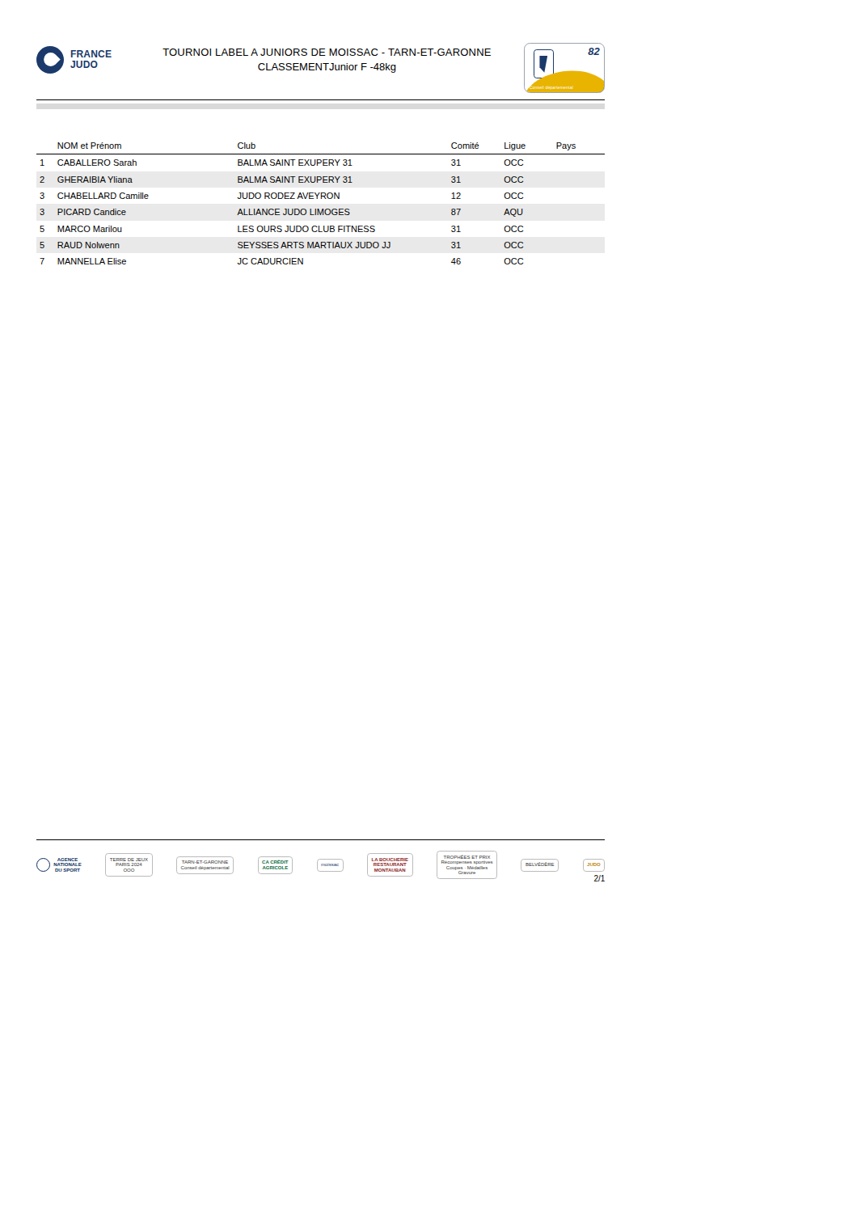FRANCE JUDO
TOURNOI LABEL A JUNIORS DE MOISSAC - TARN-ET-GARONNE
CLASSEMENTJunior F -48kg
82
Conseil départemental
| | NOM et Prénom | Club | Comité | Ligue | Pays |
| --- | --- | --- | --- | --- | --- |
| 1 | CABALLERO Sarah | BALMA SAINT EXUPERY 31 | 31 | OCC | |
| 2 | GHERAIBIA Yliana | BALMA SAINT EXUPERY 31 | 31 | OCC | |
| 3 | CHABELLARD Camille | JUDO RODEZ AVEYRON | 12 | OCC | |
| 3 | PICARD Candice | ALLIANCE JUDO LIMOGES | 87 | AQU | |
| 5 | MARCO Marilou | LES OURS JUDO CLUB FITNESS | 31 | OCC | |
| 5 | RAUD Nolwenn | SEYSSES ARTS MARTIAUX JUDO JJ | 31 | OCC | |
| 7 | MANNELLA Elise | JC CADURCIEN | 46 | OCC | |
AGENCE
NATIONALE
DU SPORT
TERRE DE JEUX
PARIS 2024
OOO
TARN-ET-GARONNE
Conseil départemental
CA CRÉDIT
AGRICOLE
moissac
LA BOUCHERIE
RESTAURANT
MONTAUBAN
TROPHÉES ET PRIX
Récompenses sportives
Coupes · Médailles
Gravure
BELVÉDÈRE
JUDO
2/1